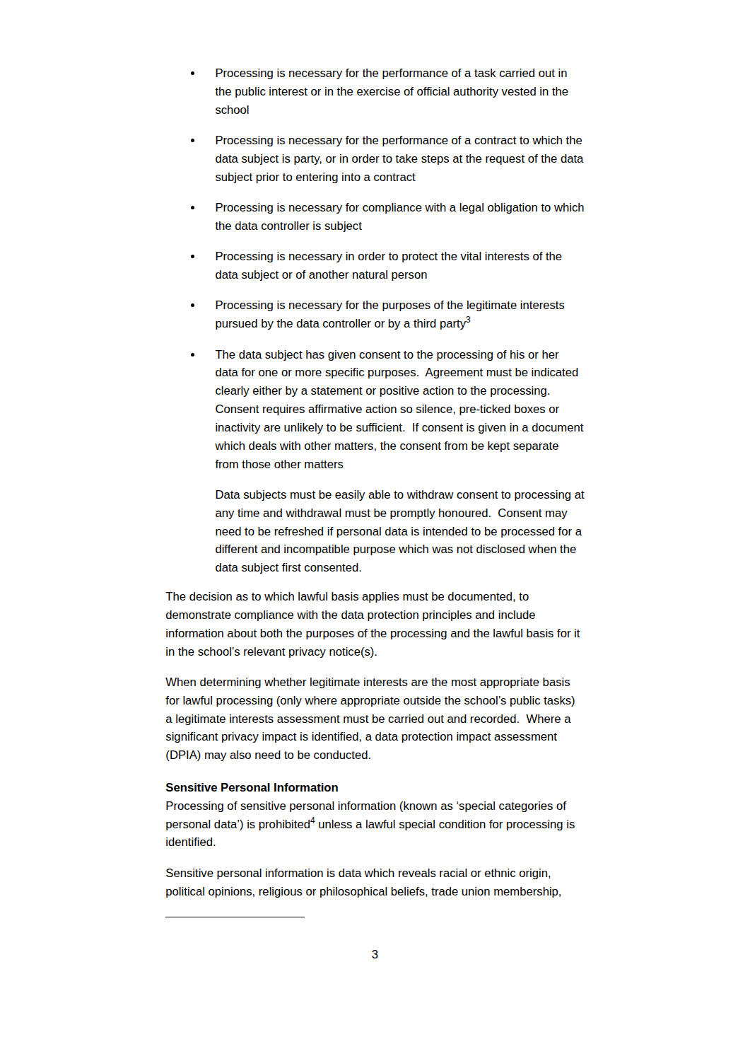Processing is necessary for the performance of a task carried out in the public interest or in the exercise of official authority vested in the school
Processing is necessary for the performance of a contract to which the data subject is party, or in order to take steps at the request of the data subject prior to entering into a contract
Processing is necessary for compliance with a legal obligation to which the data controller is subject
Processing is necessary in order to protect the vital interests of the data subject or of another natural person
Processing is necessary for the purposes of the legitimate interests pursued by the data controller or by a third party3
The data subject has given consent to the processing of his or her data for one or more specific purposes. Agreement must be indicated clearly either by a statement or positive action to the processing. Consent requires affirmative action so silence, pre-ticked boxes or inactivity are unlikely to be sufficient. If consent is given in a document which deals with other matters, the consent from be kept separate from those other matters
Data subjects must be easily able to withdraw consent to processing at any time and withdrawal must be promptly honoured. Consent may need to be refreshed if personal data is intended to be processed for a different and incompatible purpose which was not disclosed when the data subject first consented.
The decision as to which lawful basis applies must be documented, to demonstrate compliance with the data protection principles and include information about both the purposes of the processing and the lawful basis for it in the school’s relevant privacy notice(s).
When determining whether legitimate interests are the most appropriate basis for lawful processing (only where appropriate outside the school’s public tasks) a legitimate interests assessment must be carried out and recorded. Where a significant privacy impact is identified, a data protection impact assessment (DPIA) may also need to be conducted.
Sensitive Personal Information
Processing of sensitive personal information (known as ‘special categories of personal data’) is prohibited4 unless a lawful special condition for processing is identified.
Sensitive personal information is data which reveals racial or ethnic origin, political opinions, religious or philosophical beliefs, trade union membership,
3